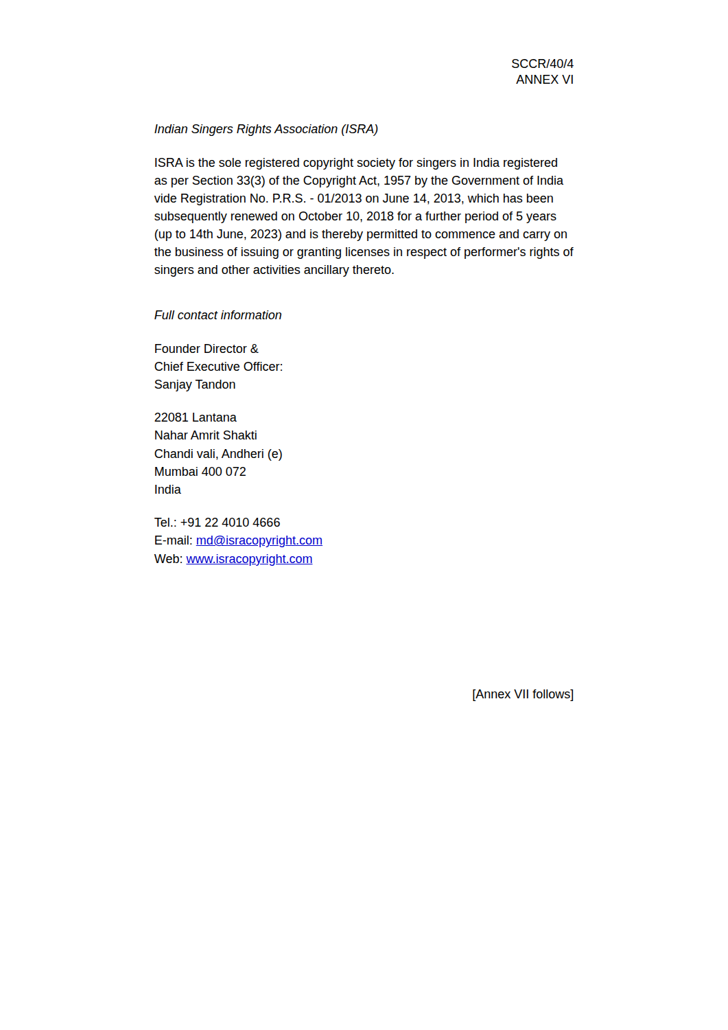SCCR/40/4
ANNEX VI
Indian Singers Rights Association (ISRA)
ISRA is the sole registered copyright society for singers in India registered as per Section 33(3) of the Copyright Act, 1957 by the Government of India vide Registration No. P.R.S. - 01/2013 on June 14, 2013, which has been subsequently renewed on October 10, 2018 for a further period of 5 years (up to 14th June, 2023) and is thereby permitted to commence and carry on the business of issuing or granting licenses in respect of performer's rights of singers and other activities ancillary thereto.
Full contact information
Founder Director &
Chief Executive Officer:
Sanjay Tandon
22081 Lantana
Nahar Amrit Shakti
Chandi vali, Andheri (e)
Mumbai 400 072
India
Tel.: +91 22 4010 4666
E-mail: md@isracopyright.com
Web: www.isracopyright.com
[Annex VII follows]